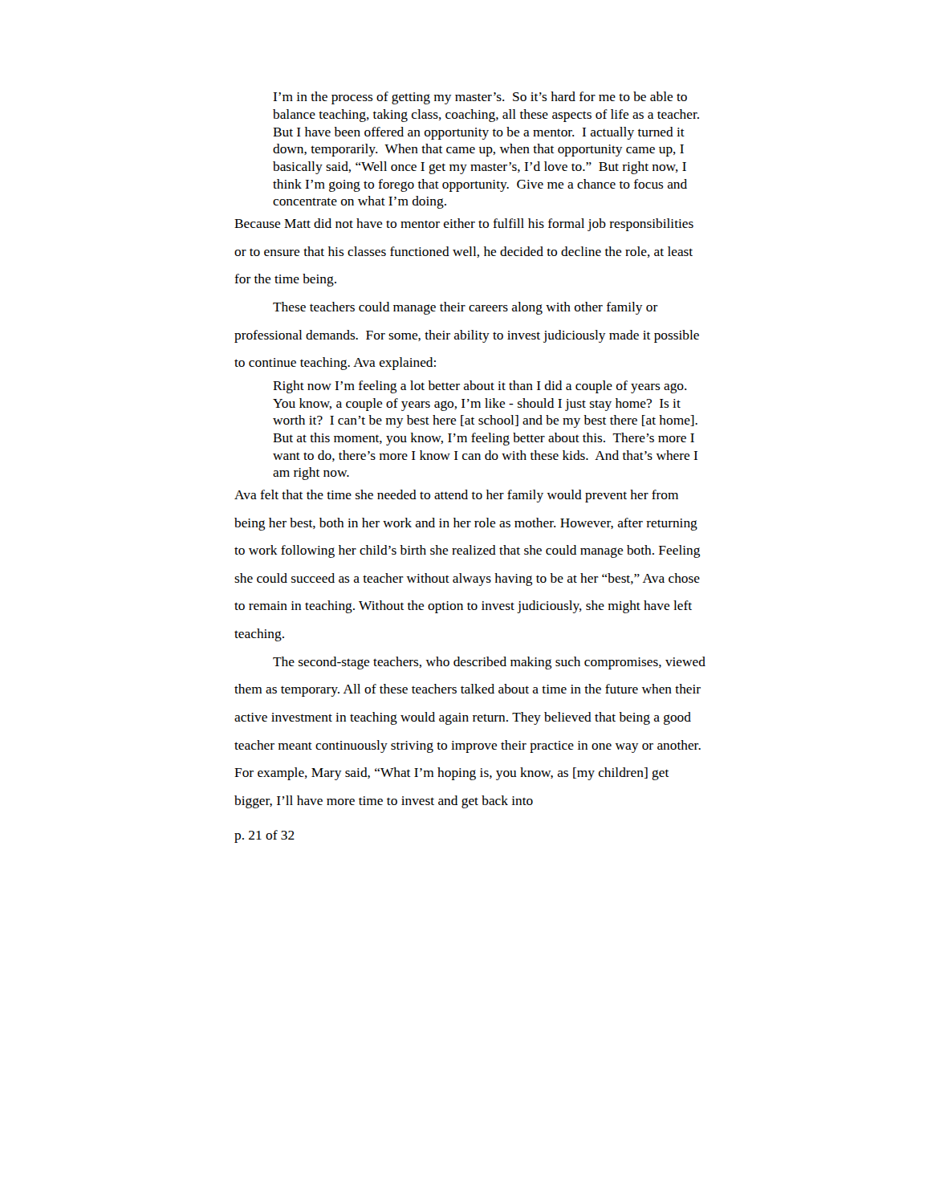I’m in the process of getting my master’s. So it’s hard for me to be able to balance teaching, taking class, coaching, all these aspects of life as a teacher. But I have been offered an opportunity to be a mentor. I actually turned it down, temporarily. When that came up, when that opportunity came up, I basically said, “Well once I get my master’s, I’d love to.” But right now, I think I’m going to forego that opportunity. Give me a chance to focus and concentrate on what I’m doing.
Because Matt did not have to mentor either to fulfill his formal job responsibilities or to ensure that his classes functioned well, he decided to decline the role, at least for the time being.
These teachers could manage their careers along with other family or professional demands. For some, their ability to invest judiciously made it possible to continue teaching. Ava explained:
Right now I’m feeling a lot better about it than I did a couple of years ago. You know, a couple of years ago, I’m like - should I just stay home? Is it worth it? I can’t be my best here [at school] and be my best there [at home]. But at this moment, you know, I’m feeling better about this. There’s more I want to do, there’s more I know I can do with these kids. And that’s where I am right now.
Ava felt that the time she needed to attend to her family would prevent her from being her best, both in her work and in her role as mother. However, after returning to work following her child’s birth she realized that she could manage both. Feeling she could succeed as a teacher without always having to be at her “best,” Ava chose to remain in teaching. Without the option to invest judiciously, she might have left teaching.
The second-stage teachers, who described making such compromises, viewed them as temporary. All of these teachers talked about a time in the future when their active investment in teaching would again return. They believed that being a good teacher meant continuously striving to improve their practice in one way or another. For example, Mary said, “What I’m hoping is, you know, as [my children] get bigger, I’ll have more time to invest and get back into
p. 21 of 32